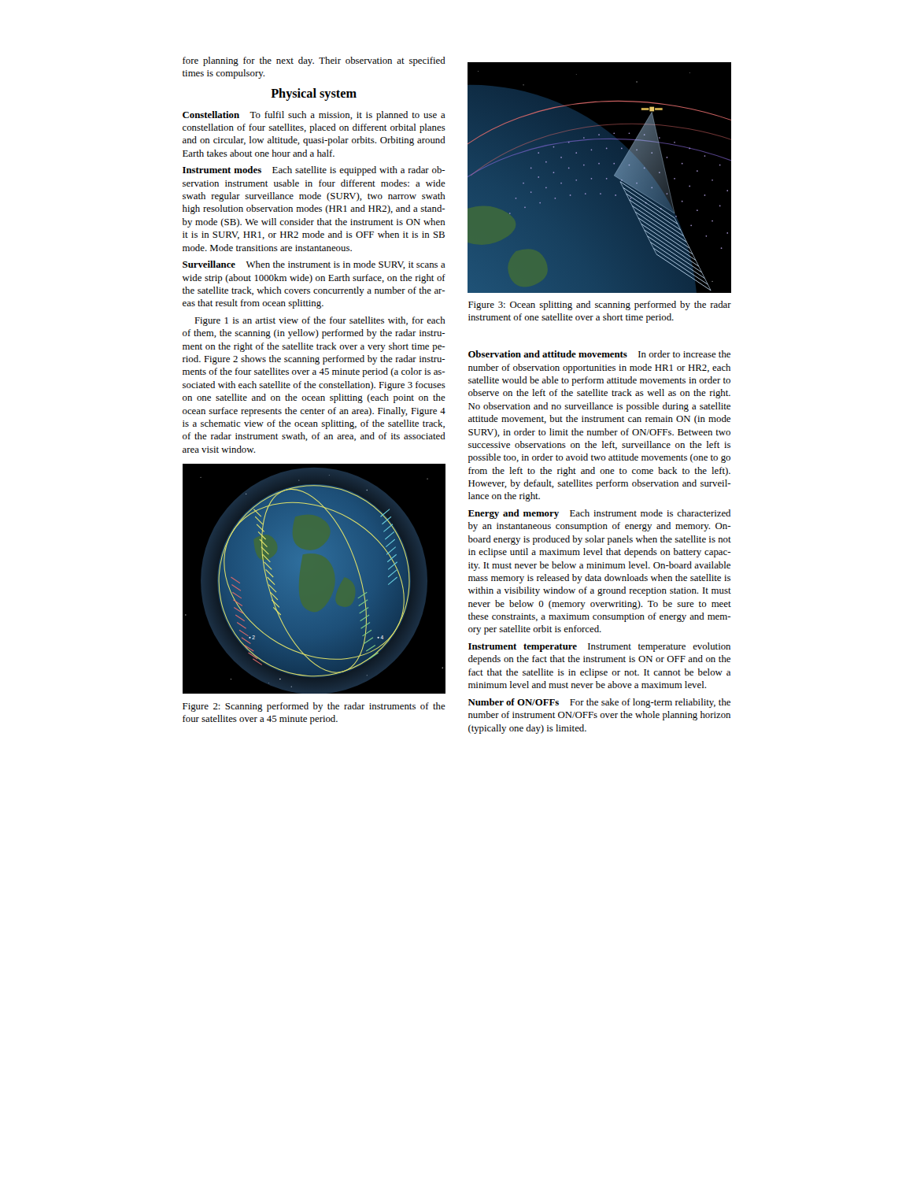fore planning for the next day. Their observation at specified times is compulsory.
Physical system
Constellation To fulfil such a mission, it is planned to use a constellation of four satellites, placed on different orbital planes and on circular, low altitude, quasi-polar orbits. Orbiting around Earth takes about one hour and a half.
Instrument modes Each satellite is equipped with a radar observation instrument usable in four different modes: a wide swath regular surveillance mode (SURV), two narrow swath high resolution observation modes (HR1 and HR2), and a stand-by mode (SB). We will consider that the instrument is ON when it is in SURV, HR1, or HR2 mode and is OFF when it is in SB mode. Mode transitions are instantaneous.
Surveillance When the instrument is in mode SURV, it scans a wide strip (about 1000km wide) on Earth surface, on the right of the satellite track, which covers concurrently a number of the areas that result from ocean splitting.
Figure 1 is an artist view of the four satellites with, for each of them, the scanning (in yellow) performed by the radar instrument on the right of the satellite track over a very short time period. Figure 2 shows the scanning performed by the radar instruments of the four satellites over a 45 minute period (a color is associated with each satellite of the constellation). Figure 3 focuses on one satellite and on the ocean splitting (each point on the ocean surface represents the center of an area). Finally, Figure 4 is a schematic view of the ocean splitting, of the satellite track, of the radar instrument swath, of an area, and of its associated area visit window.
2 4
Figure 2: Scanning performed by the radar instruments of the four satellites over a 45 minute period.
Figure 3: Ocean splitting and scanning performed by the radar instrument of one satellite over a short time period.
Observation and attitude movements In order to increase the number of observation opportunities in mode HR1 or HR2, each satellite would be able to perform attitude movements in order to observe on the left of the satellite track as well as on the right. No observation and no surveillance is possible during a satellite attitude movement, but the instrument can remain ON (in mode SURV), in order to limit the number of ON/OFFs. Between two successive observations on the left, surveillance on the left is possible too, in order to avoid two attitude movements (one to go from the left to the right and one to come back to the left). However, by default, satellites perform observation and surveillance on the right.
Energy and memory Each instrument mode is characterized by an instantaneous consumption of energy and memory. On-board energy is produced by solar panels when the satellite is not in eclipse until a maximum level that depends on battery capacity. It must never be below a minimum level. On-board available mass memory is released by data downloads when the satellite is within a visibility window of a ground reception station. It must never be below 0 (memory overwriting). To be sure to meet these constraints, a maximum consumption of energy and memory per satellite orbit is enforced.
Instrument temperature Instrument temperature evolution depends on the fact that the instrument is ON or OFF and on the fact that the satellite is in eclipse or not. It cannot be below a minimum level and must never be above a maximum level.
Number of ON/OFFs For the sake of long-term reliability, the number of instrument ON/OFFs over the whole planning horizon (typically one day) is limited.